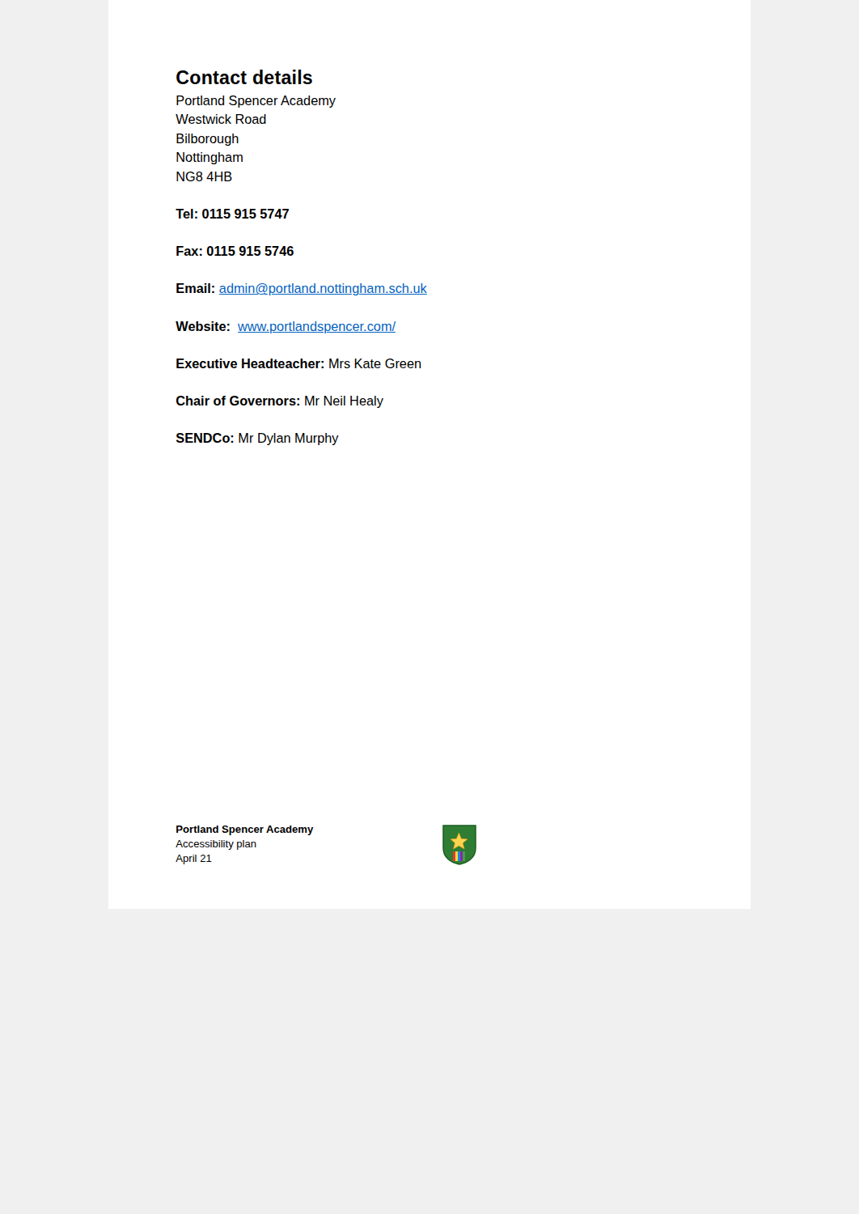Contact details
Portland Spencer Academy
Westwick Road
Bilborough
Nottingham
NG8 4HB
Tel: 0115 915 5747
Fax: 0115 915 5746
Email: admin@portland.nottingham.sch.uk
Website: www.portlandspencer.com/
Executive Headteacher: Mrs Kate Green
Chair of Governors: Mr Neil Healy
SENDCo: Mr Dylan Murphy
Portland Spencer Academy
Accessibility plan
April 21